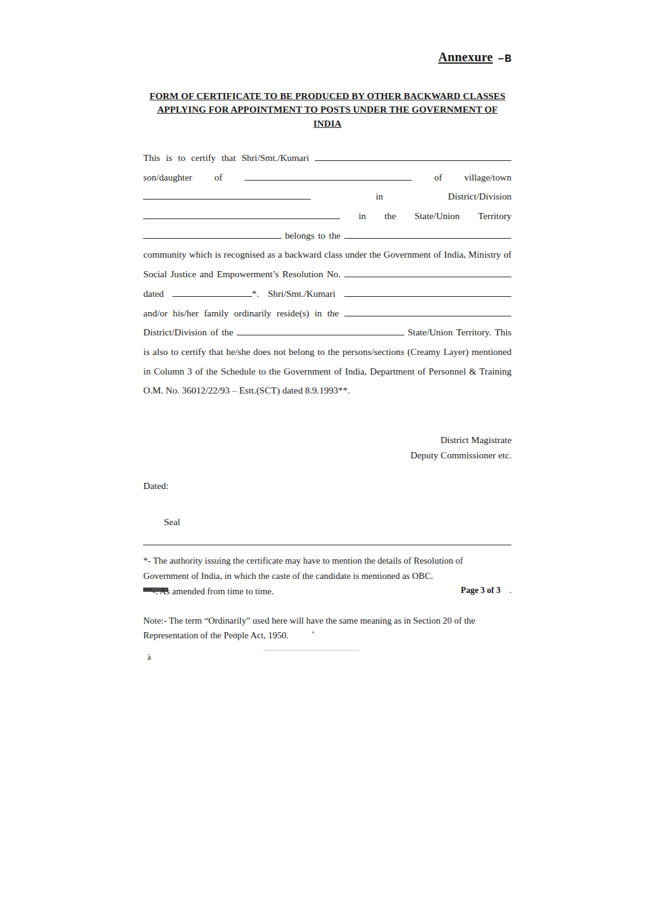Annexure –B
FORM OF CERTIFICATE TO BE PRODUCED BY OTHER BACKWARD CLASSES
APPLYING FOR APPOINTMENT TO POSTS UNDER THE GOVERNMENT OF INDIA
This is to certify that Shri/Smt./Kumari son/daughter of of village/town in District/Division in the State/Union Territory belongs to the community which is recognised as a backward class under the Government of India, Ministry of Social Justice and Empowerment’s Resolution No. dated *. Shri/Smt./Kumari and/or his/her family ordinarily reside(s) in the District/Division of the State/Union Territory. This is also to certify that he/she does not belong to the persons/sections (Creamy Layer) mentioned in Column 3 of the Schedule to the Government of India, Department of Personnel & Training O.M. No. 36012/22/93 – Estt.(SCT) dated 8.9.1993**.
District Magistrate
Deputy Commissioner etc.
Dated:
Seal
*- The authority issuing the certificate may have to mention the details of Resolution of
Government of India, in which the caste of the candidate is mentioned as OBC.
**-. As amended from time to time.
Note:- The term “Ordinarily” used here will have the same meaning as in Section 20 of the
Representation of the People Act, 1950. ’
Page 3 of 3 .
’
à